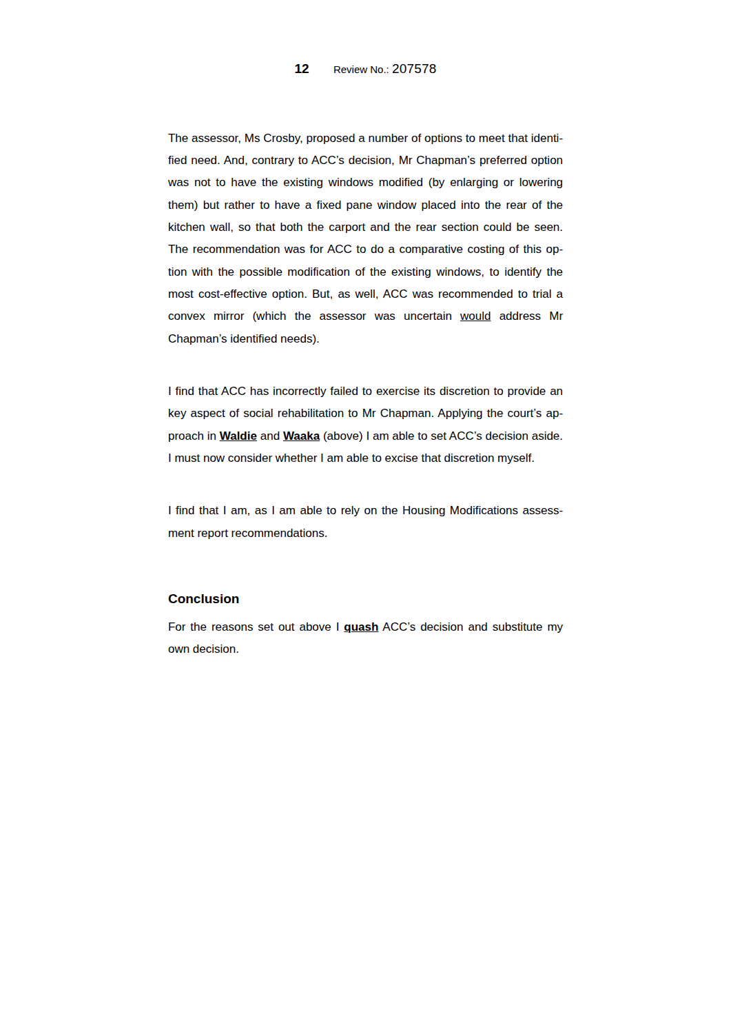12 Review No.: 207578
The assessor, Ms Crosby, proposed a number of options to meet that identified need. And, contrary to ACC’s decision, Mr Chapman’s preferred option was not to have the existing windows modified (by enlarging or lowering them) but rather to have a fixed pane window placed into the rear of the kitchen wall, so that both the carport and the rear section could be seen. The recommendation was for ACC to do a comparative costing of this option with the possible modification of the existing windows, to identify the most cost-effective option. But, as well, ACC was recommended to trial a convex mirror (which the assessor was uncertain would address Mr Chapman’s identified needs).
I find that ACC has incorrectly failed to exercise its discretion to provide an key aspect of social rehabilitation to Mr Chapman. Applying the court’s approach in Waldie and Waaka (above) I am able to set ACC’s decision aside. I must now consider whether I am able to excise that discretion myself.
I find that I am, as I am able to rely on the Housing Modifications assessment report recommendations.
Conclusion
For the reasons set out above I quash ACC’s decision and substitute my own decision.